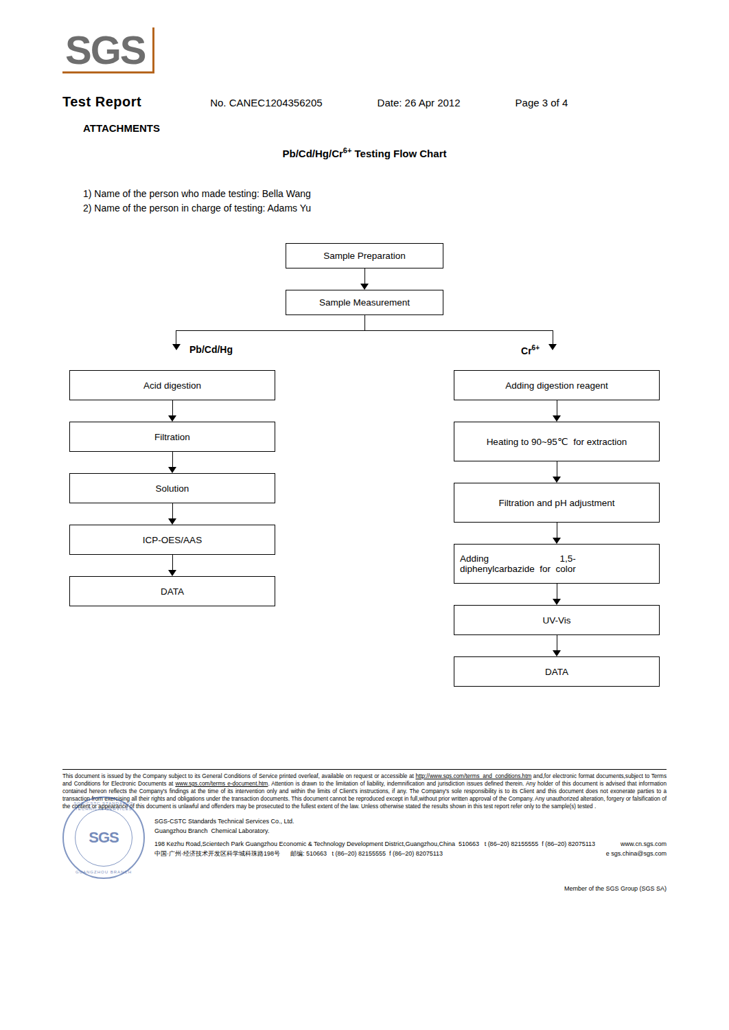SGS
Test Report No. CANEC1204356205 Date: 26 Apr 2012 Page 3 of 4
ATTACHMENTS
Pb/Cd/Hg/Cr6+ Testing Flow Chart
1) Name of the person who made testing: Bella Wang
2) Name of the person in charge of testing: Adams Yu
Sample Preparation
Sample Measurement
Pb/Cd/Hg Cr6+
Acid digestion
Filtration
Solution
ICP-OES/AAS
DATA
Adding digestion reagent
Heating to 90~95℃ for extraction
Filtration and pH adjustment
Adding 1,5-
diphenylcarbazide for color
UV-Vis
DATA
This document is issued by the Company subject to its General Conditions of Service printed overleaf, available on request or accessible at http://www.sgs.com/terms_and_conditions.htm and,for electronic format documents,subject to Terms and Conditions for Electronic Documents at www.sgs.com/terms e-document.htm. Attention is drawn to the limitation of liability, indemnification and jurisdiction issues defined therein. Any holder of this document is advised that information contained hereon reflects the Company's findings at the time of its intervention only and within the limits of Client's instructions, if any. The Company's sole responsibility is to its Client and this document does not exonerate parties to a transaction from exercising all their rights and obligations under the transaction documents. This document cannot be reproduced except in full,without prior written approval of the Company. Any unauthorized alteration, forgery or falsification of the content or appearance of this document is unlawful and offenders may be prosecuted to the fullest extent of the law. Unless otherwise stated the results shown in this test report refer only to the sample(s) tested .
SGS-CSTC STANDARDS TECHNICAL SERVICES
SGS
GUANGZHOU BRANCH
SGS-CSTC Standards Technical Services Co., Ltd.
Guangzhou Branch Chemical Laboratory.
198 Kezhu Road,Scientech Park Guangzhou Economic & Technology Development District,Guangzhou,China 510663 t (86–20) 82155555 f (86–20) 82075113
www.cn.sgs.com
中国·广州·经济技术开发区科学城科珠路198号 邮编: 510663 t (86–20) 82155555 f (86–20) 82075113
e sgs.china@sgs.com
Member of the SGS Group (SGS SA)